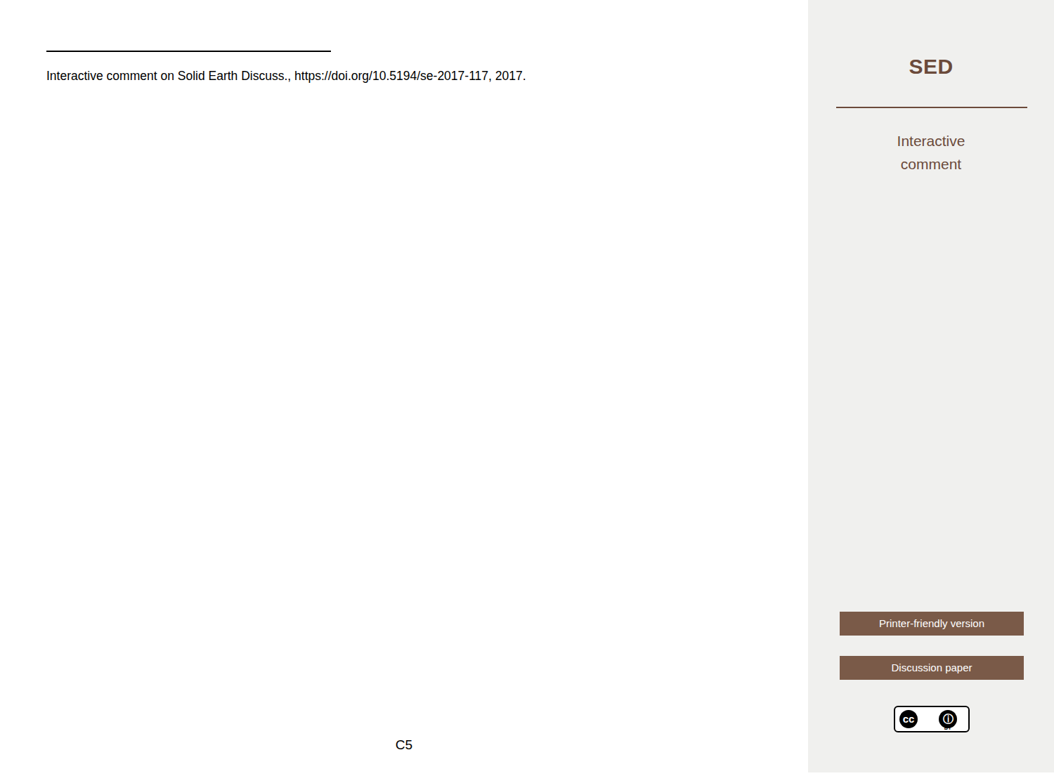Interactive comment on Solid Earth Discuss., https://doi.org/10.5194/se-2017-117, 2017.
C5
SED
Interactive
comment
Printer-friendly version Discussion paper
cc
ⓘ
BY